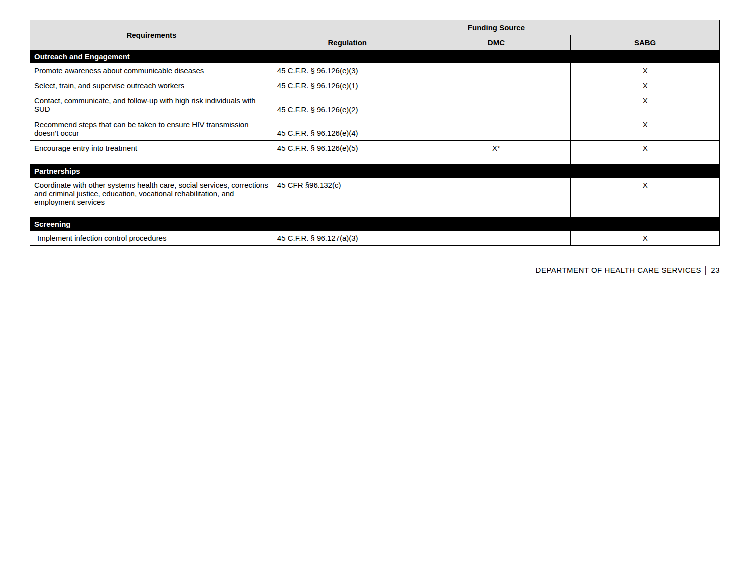| Requirements | Funding Source |
| --- | --- |
| Regulation | DMC | SABG |
| Outreach and Engagement | | | |
| Promote awareness about communicable diseases | 45 C.F.R. § 96.126(e)(3) | | X |
| Select, train, and supervise outreach workers | 45 C.F.R. § 96.126(e)(1) | | X |
| Contact, communicate, and follow-up with high risk individuals with SUD | 45 C.F.R. § 96.126(e)(2) | | X |
| Recommend steps that can be taken to ensure HIV transmission doesn’t occur | 45 C.F.R. § 96.126(e)(4) | | X |
| Encourage entry into treatment | 45 C.F.R. § 96.126(e)(5) | X* | X |
| Partnerships | | | |
| Coordinate with other systems health care, social services, corrections and criminal justice, education, vocational rehabilitation, and employment services | 45 CFR §96.132(c) | | X |
| Screening | | | |
| Implement infection control procedures | 45 C.F.R. § 96.127(a)(3) | | X |
DEPARTMENT OF HEALTH CARE SERVICES │ 23